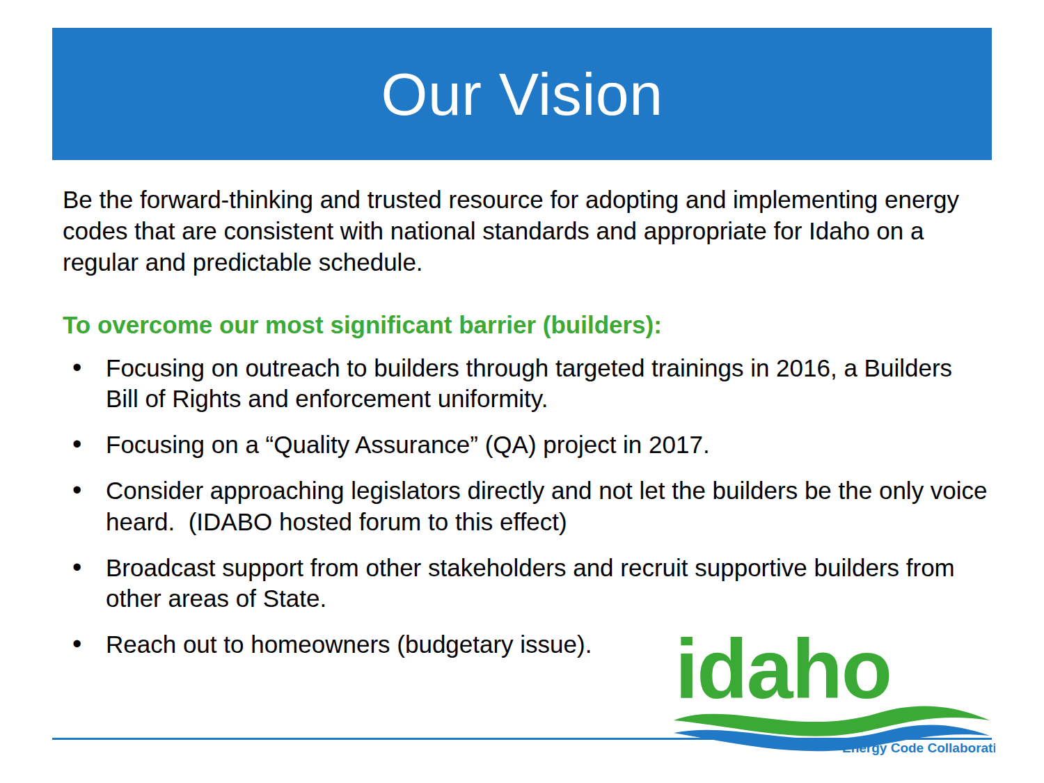Our Vision
Be the forward-thinking and trusted resource for adopting and implementing energy codes that are consistent with national standards and appropriate for Idaho on a regular and predictable schedule.
To overcome our most significant barrier (builders):
Focusing on outreach to builders through targeted trainings in 2016, a Builders Bill of Rights and enforcement uniformity.
Focusing on a “Quality Assurance” (QA) project in 2017.
Consider approaching legislators directly and not let the builders be the only voice heard. (IDABO hosted forum to this effect)
Broadcast support from other stakeholders and recruit supportive builders from other areas of State.
Reach out to homeowners (budgetary issue).
Idaho Energy Code Collaborative idaho Energy Code Collaborative